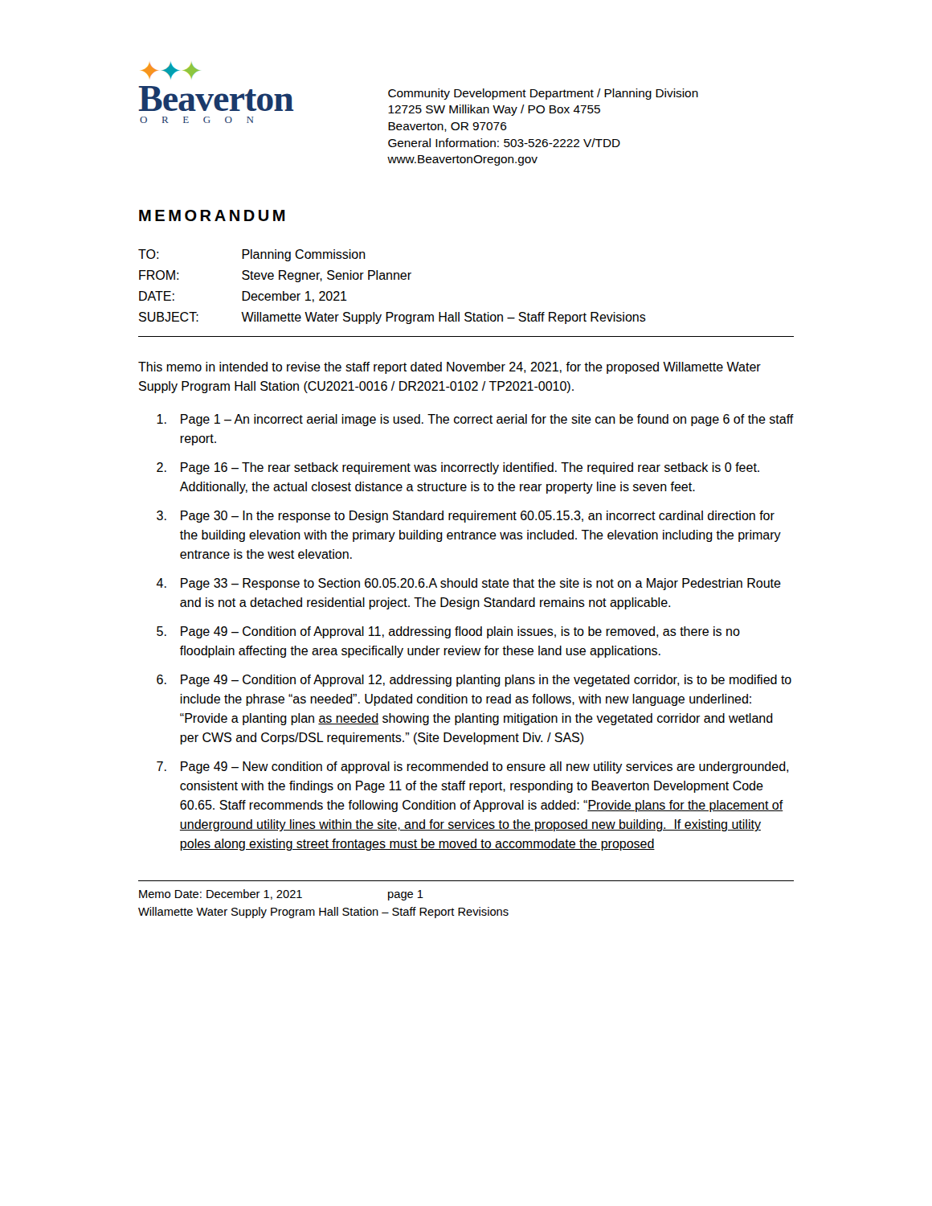✦✦✦
Beaverton
O R E G O N
Community Development Department / Planning Division
12725 SW Millikan Way / PO Box 4755
Beaverton, OR 97076
General Information: 503-526-2222 V/TDD
www.BeavertonOregon.gov
MEMORANDUM
| TO: | Planning Commission |
| FROM: | Steve Regner, Senior Planner |
| DATE: | December 1, 2021 |
| SUBJECT: | Willamette Water Supply Program Hall Station – Staff Report Revisions |
This memo in intended to revise the staff report dated November 24, 2021, for the proposed Willamette Water Supply Program Hall Station (CU2021-0016 / DR2021-0102 / TP2021-0010).
Page 1 – An incorrect aerial image is used. The correct aerial for the site can be found on page 6 of the staff report.
Page 16 – The rear setback requirement was incorrectly identified. The required rear setback is 0 feet. Additionally, the actual closest distance a structure is to the rear property line is seven feet.
Page 30 – In the response to Design Standard requirement 60.05.15.3, an incorrect cardinal direction for the building elevation with the primary building entrance was included. The elevation including the primary entrance is the west elevation.
Page 33 – Response to Section 60.05.20.6.A should state that the site is not on a Major Pedestrian Route and is not a detached residential project. The Design Standard remains not applicable.
Page 49 – Condition of Approval 11, addressing flood plain issues, is to be removed, as there is no floodplain affecting the area specifically under review for these land use applications.
Page 49 – Condition of Approval 12, addressing planting plans in the vegetated corridor, is to be modified to include the phrase “as needed”. Updated condition to read as follows, with new language underlined: “Provide a planting plan as needed showing the planting mitigation in the vegetated corridor and wetland per CWS and Corps/DSL requirements.” (Site Development Div. / SAS)
Page 49 – New condition of approval is recommended to ensure all new utility services are undergrounded, consistent with the findings on Page 11 of the staff report, responding to Beaverton Development Code 60.65. Staff recommends the following Condition of Approval is added: “Provide plans for the placement of underground utility lines within the site, and for services to the proposed new building. If existing utility poles along existing street frontages must be moved to accommodate the proposed
Memo Date: December 1, 2021 page 1
Willamette Water Supply Program Hall Station – Staff Report Revisions